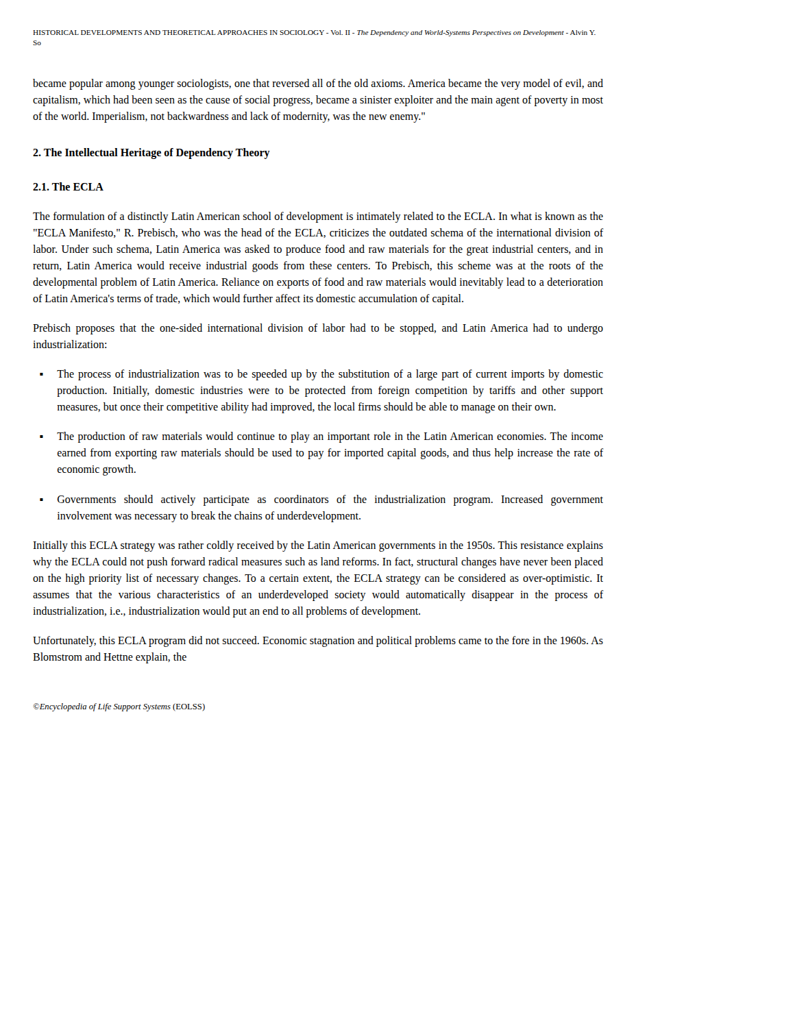HISTORICAL DEVELOPMENTS AND THEORETICAL APPROACHES IN SOCIOLOGY - Vol. II - The Dependency and World-Systems Perspectives on Development - Alvin Y. So
became popular among younger sociologists, one that reversed all of the old axioms. America became the very model of evil, and capitalism, which had been seen as the cause of social progress, became a sinister exploiter and the main agent of poverty in most of the world. Imperialism, not backwardness and lack of modernity, was the new enemy."
2. The Intellectual Heritage of Dependency Theory
2.1. The ECLA
The formulation of a distinctly Latin American school of development is intimately related to the ECLA. In what is known as the "ECLA Manifesto," R. Prebisch, who was the head of the ECLA, criticizes the outdated schema of the international division of labor. Under such schema, Latin America was asked to produce food and raw materials for the great industrial centers, and in return, Latin America would receive industrial goods from these centers. To Prebisch, this scheme was at the roots of the developmental problem of Latin America. Reliance on exports of food and raw materials would inevitably lead to a deterioration of Latin America's terms of trade, which would further affect its domestic accumulation of capital.
Prebisch proposes that the one-sided international division of labor had to be stopped, and Latin America had to undergo industrialization:
The process of industrialization was to be speeded up by the substitution of a large part of current imports by domestic production. Initially, domestic industries were to be protected from foreign competition by tariffs and other support measures, but once their competitive ability had improved, the local firms should be able to manage on their own.
The production of raw materials would continue to play an important role in the Latin American economies. The income earned from exporting raw materials should be used to pay for imported capital goods, and thus help increase the rate of economic growth.
Governments should actively participate as coordinators of the industrialization program. Increased government involvement was necessary to break the chains of underdevelopment.
Initially this ECLA strategy was rather coldly received by the Latin American governments in the 1950s. This resistance explains why the ECLA could not push forward radical measures such as land reforms. In fact, structural changes have never been placed on the high priority list of necessary changes. To a certain extent, the ECLA strategy can be considered as over-optimistic. It assumes that the various characteristics of an underdeveloped society would automatically disappear in the process of industrialization, i.e., industrialization would put an end to all problems of development.
Unfortunately, this ECLA program did not succeed. Economic stagnation and political problems came to the fore in the 1960s. As Blomstrom and Hettne explain, the
©Encyclopedia of Life Support Systems (EOLSS)